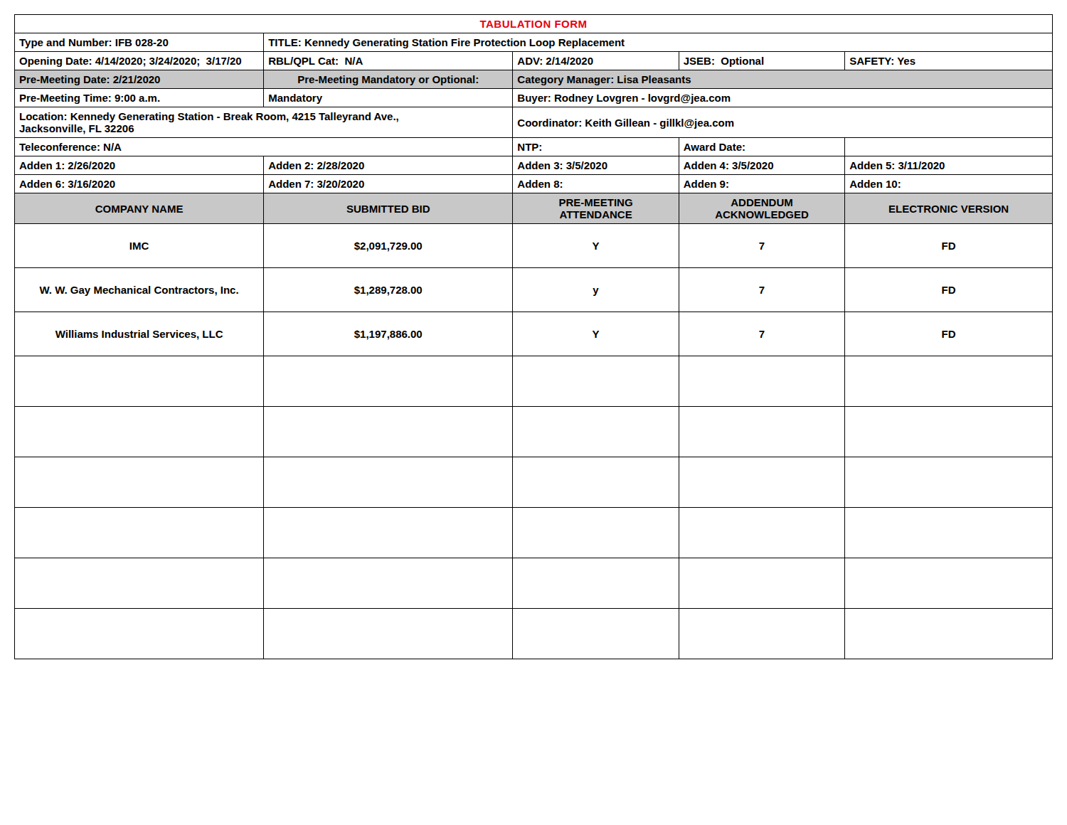| TABULATION FORM |
| Type and Number: IFB 028-20 | TITLE: Kennedy Generating Station Fire Protection Loop Replacement |
| Opening Date: 4/14/2020; 3/24/2020; 3/17/20 | RBL/QPL Cat: N/A | ADV: 2/14/2020 | JSEB: Optional | SAFETY: Yes |
| Pre-Meeting Date: 2/21/2020 | Pre-Meeting Mandatory or Optional: | Category Manager: Lisa Pleasants |
| Pre-Meeting Time: 9:00 a.m. | Mandatory | Buyer: Rodney Lovgren - lovgrd@jea.com |
| Location: Kennedy Generating Station - Break Room, 4215 Talleyrand Ave., Jacksonville, FL 32206 | Coordinator: Keith Gillean - gillkl@jea.com |
| Teleconference: N/A | NTP: | Award Date: | |
| Adden 1: 2/26/2020 | Adden 2: 2/28/2020 | Adden 3: 3/5/2020 | Adden 4: 3/5/2020 | Adden 5: 3/11/2020 |
| Adden 6: 3/16/2020 | Adden 7: 3/20/2020 | Adden 8: | Adden 9: | Adden 10: |
| COMPANY NAME | SUBMITTED BID | PRE-MEETING ATTENDANCE | ADDENDUM ACKNOWLEDGED | ELECTRONIC VERSION |
| IMC | $2,091,729.00 | Y | 7 | FD |
| W. W. Gay Mechanical Contractors, Inc. | $1,289,728.00 | y | 7 | FD |
| Williams Industrial Services, LLC | $1,197,886.00 | Y | 7 | FD |